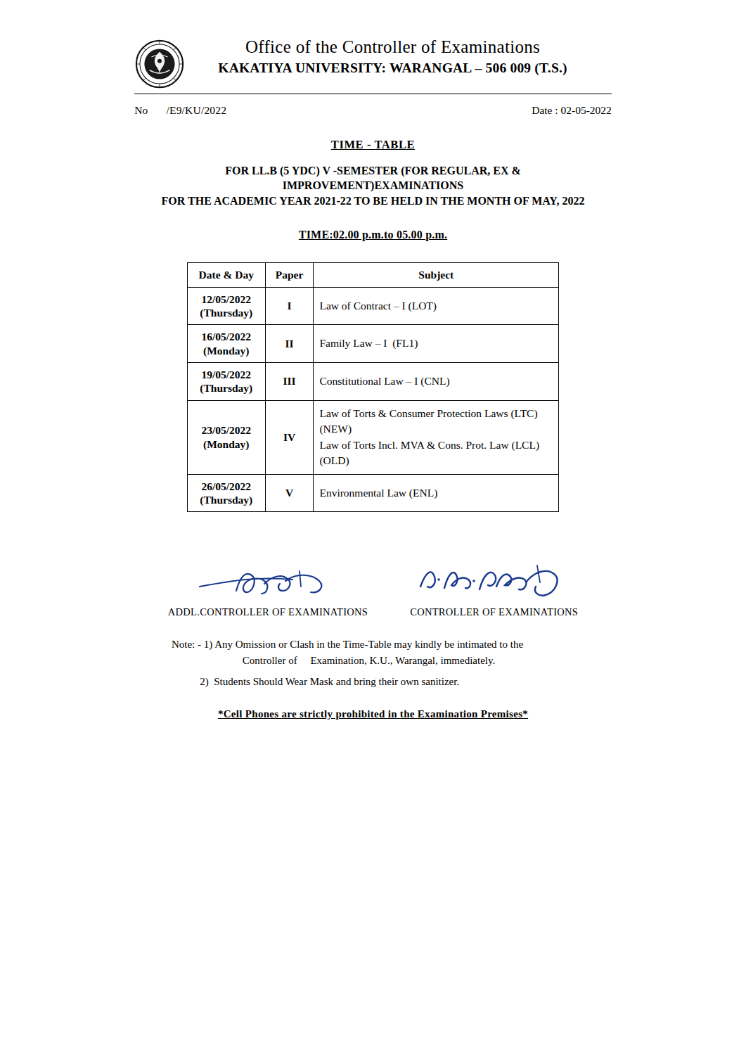Office of the Controller of Examinations
KAKATIYA UNIVERSITY: WARANGAL – 506 009 (T.S.)
No/E9/KU/2022
Date : 02-05-2022
TIME - TABLE
FOR LL.B (5 YDC) V -SEMESTER (FOR REGULAR, EX & IMPROVEMENT)EXAMINATIONS
FOR THE ACADEMIC YEAR 2021-22 TO BE HELD IN THE MONTH OF MAY, 2022
TIME:02.00 p.m.to 05.00 p.m.
| Date & Day | Paper | Subject |
| --- | --- | --- |
| 12/05/2022 (Thursday) | I | Law of Contract – I (LOT) |
| 16/05/2022 (Monday) | II | Family Law – I (FL1) |
| 19/05/2022 (Thursday) | III | Constitutional Law – I (CNL) |
| 23/05/2022 (Monday) | IV | Law of Torts & Consumer Protection Laws (LTC) (NEW) Law of Torts Incl. MVA & Cons. Prot. Law (LCL) (OLD) |
| 26/05/2022 (Thursday) | V | Environmental Law (ENL) |
ADDL.CONTROLLER OF EXAMINATIONS
CONTROLLER OF EXAMINATIONS
Note: - 1) Any Omission or Clash in the Time-Table may kindly be intimated to the
Controller of Examination, K.U., Warangal, immediately.
2) Students Should Wear Mask and bring their own sanitizer.
*Cell Phones are strictly prohibited in the Examination Premises*